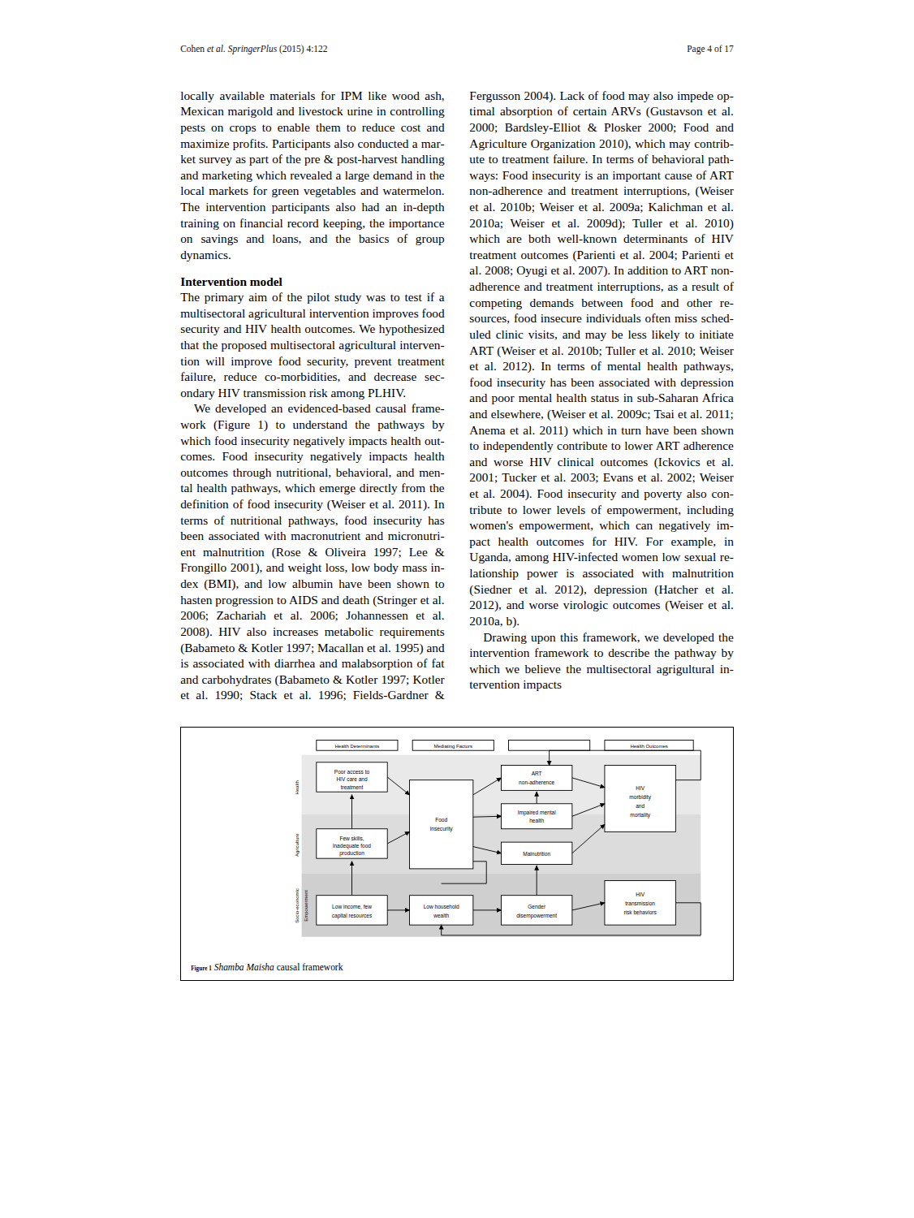Cohen et al. SpringerPlus (2015) 4:122
Page 4 of 17
locally available materials for IPM like wood ash, Mexican marigold and livestock urine in controlling pests on crops to enable them to reduce cost and maximize profits. Participants also conducted a market survey as part of the pre & post-harvest handling and marketing which revealed a large demand in the local markets for green vegetables and watermelon. The intervention participants also had an in-depth training on financial record keeping, the importance on savings and loans, and the basics of group dynamics.
Intervention model
The primary aim of the pilot study was to test if a multisectoral agricultural intervention improves food security and HIV health outcomes. We hypothesized that the proposed multisectoral agricultural intervention will improve food security, prevent treatment failure, reduce co-morbidities, and decrease secondary HIV transmission risk among PLHIV.
We developed an evidenced-based causal framework (Figure 1) to understand the pathways by which food insecurity negatively impacts health outcomes. Food insecurity negatively impacts health outcomes through nutritional, behavioral, and mental health pathways, which emerge directly from the definition of food insecurity (Weiser et al. 2011). In terms of nutritional pathways, food insecurity has been associated with macronutrient and micronutrient malnutrition (Rose & Oliveira 1997; Lee & Frongillo 2001), and weight loss, low body mass index (BMI), and low albumin have been shown to hasten progression to AIDS and death (Stringer et al. 2006; Zachariah et al. 2006; Johannessen et al. 2008). HIV also increases metabolic requirements (Babameto & Kotler 1997; Macallan et al. 1995) and is associated with diarrhea and malabsorption of fat and carbohydrates (Babameto & Kotler 1997; Kotler et al. 1990; Stack et al. 1996; Fields-Gardner & Fergusson 2004). Lack of food may also impede optimal absorption of certain ARVs (Gustavson et al. 2000; Bardsley-Elliot & Plosker 2000; Food and Agriculture Organization 2010), which may contribute to treatment failure. In terms of behavioral pathways: Food insecurity is an important cause of ART non-adherence and treatment interruptions, (Weiser et al. 2010b; Weiser et al. 2009a; Kalichman et al. 2010a; Weiser et al. 2009d); Tuller et al. 2010) which are both well-known determinants of HIV treatment outcomes (Parienti et al. 2004; Parienti et al. 2008; Oyugi et al. 2007). In addition to ART non-adherence and treatment interruptions, as a result of competing demands between food and other resources, food insecure individuals often miss scheduled clinic visits, and may be less likely to initiate ART (Weiser et al. 2010b; Tuller et al. 2010; Weiser et al. 2012). In terms of mental health pathways, food insecurity has been associated with depression and poor mental health status in sub-Saharan Africa and elsewhere, (Weiser et al. 2009c; Tsai et al. 2011; Anema et al. 2011) which in turn have been shown to independently contribute to lower ART adherence and worse HIV clinical outcomes (Ickovics et al. 2001; Tucker et al. 2003; Evans et al. 2002; Weiser et al. 2004). Food insecurity and poverty also contribute to lower levels of empowerment, including women's empowerment, which can negatively impact health outcomes for HIV. For example, in Uganda, among HIV-infected women low sexual relationship power is associated with malnutrition (Siedner et al. 2012), depression (Hatcher et al. 2012), and worse virologic outcomes (Weiser et al. 2010a, b).
Drawing upon this framework, we developed the intervention framework to describe the pathway by which we believe the multisectoral agrigultural intervention impacts
Health Determinants Mediating Factors Health Outcomes Health Agriculture Socio-economic Empowerment Poor access to HIV care and treatment Few skills, inadequate food production Low income, few capital resources Food insecurity Low household wealth ART non-adherence Impaired mental health Malnutrition Gender disempowerment HIV morbidity and mortality HIV transmission risk behaviors
Figure 1 Shamba Maisha causal framework